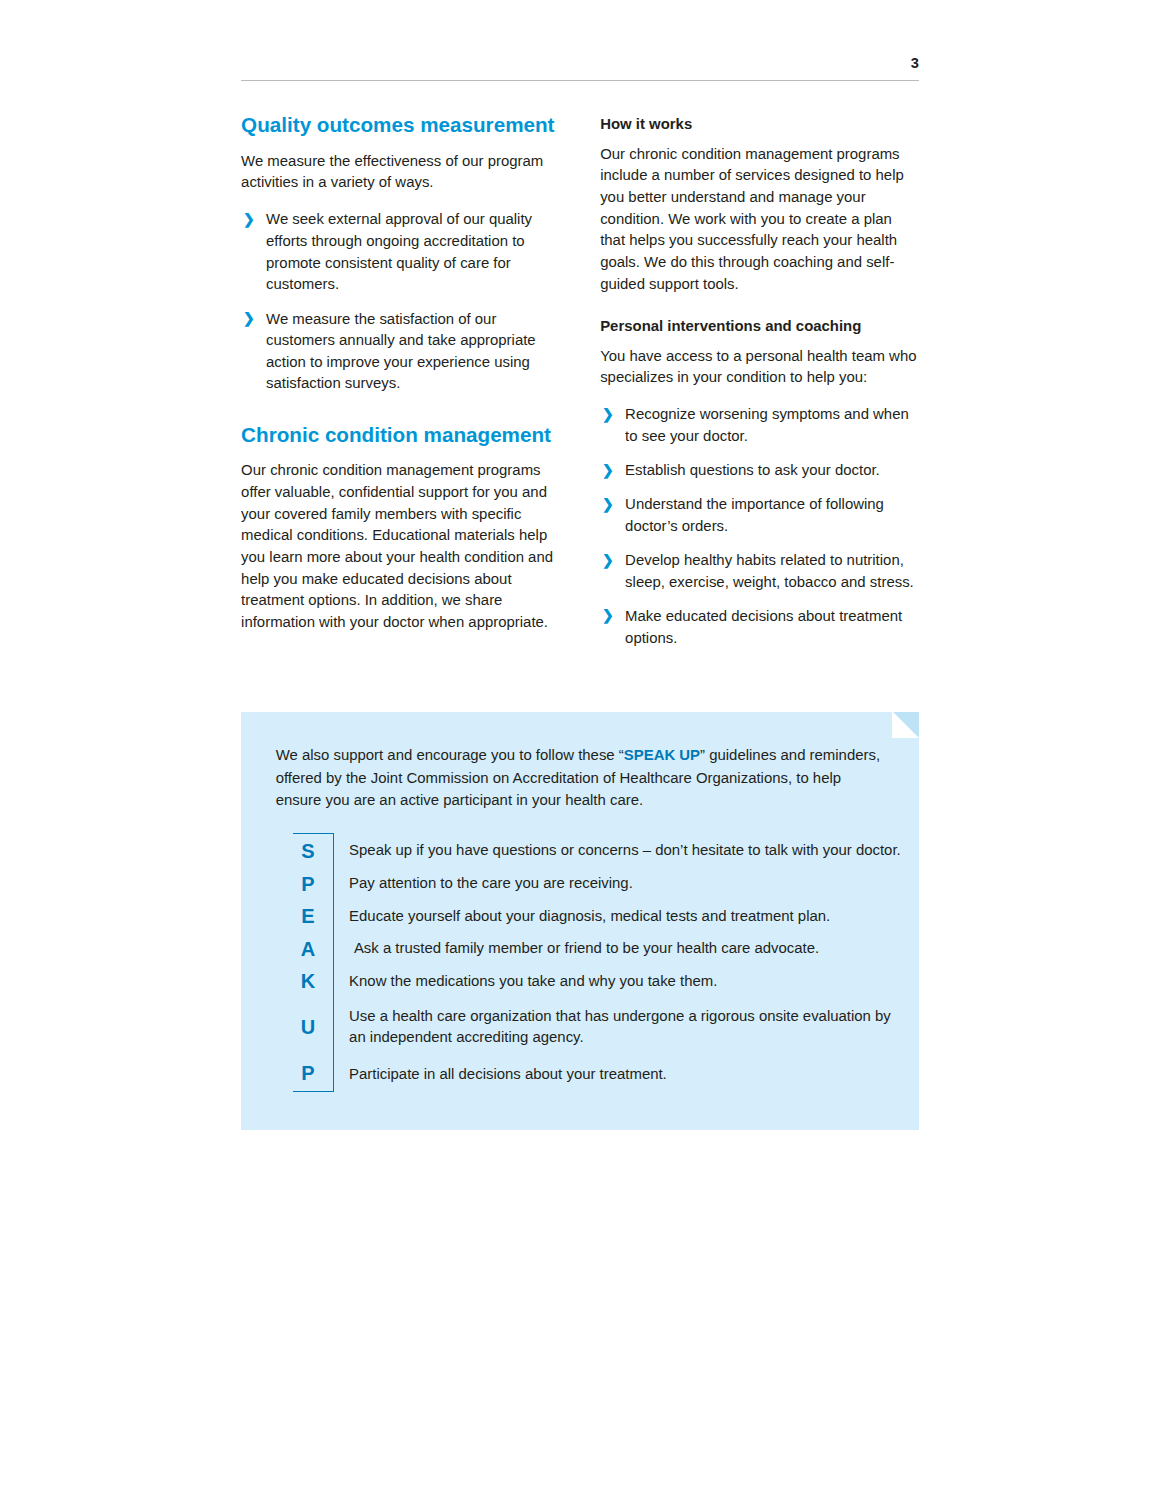3
Quality outcomes measurement
We measure the effectiveness of our program activities in a variety of ways.
We seek external approval of our quality efforts through ongoing accreditation to promote consistent quality of care for customers.
We measure the satisfaction of our customers annually and take appropriate action to improve your experience using satisfaction surveys.
Chronic condition management
Our chronic condition management programs offer valuable, confidential support for you and your covered family members with specific medical conditions. Educational materials help you learn more about your health condition and help you make educated decisions about treatment options. In addition, we share information with your doctor when appropriate.
How it works
Our chronic condition management programs include a number of services designed to help you better understand and manage your condition. We work with you to create a plan that helps you successfully reach your health goals. We do this through coaching and self-guided support tools.
Personal interventions and coaching
You have access to a personal health team who specializes in your condition to help you:
Recognize worsening symptoms and when to see your doctor.
Establish questions to ask your doctor.
Understand the importance of following doctor’s orders.
Develop healthy habits related to nutrition, sleep, exercise, weight, tobacco and stress.
Make educated decisions about treatment options.
We also support and encourage you to follow these “SPEAK UP” guidelines and reminders, offered by the Joint Commission on Accreditation of Healthcare Organizations, to help ensure you are an active participant in your health care.
| S | Speak up if you have questions or concerns – don’t hesitate to talk with your doctor. |
| P | Pay attention to the care you are receiving. |
| E | Educate yourself about your diagnosis, medical tests and treatment plan. |
| A | Ask a trusted family member or friend to be your health care advocate. |
| K | Know the medications you take and why you take them. |
| U | Use a health care organization that has undergone a rigorous onsite evaluation by an independent accrediting agency. |
| P | Participate in all decisions about your treatment. |